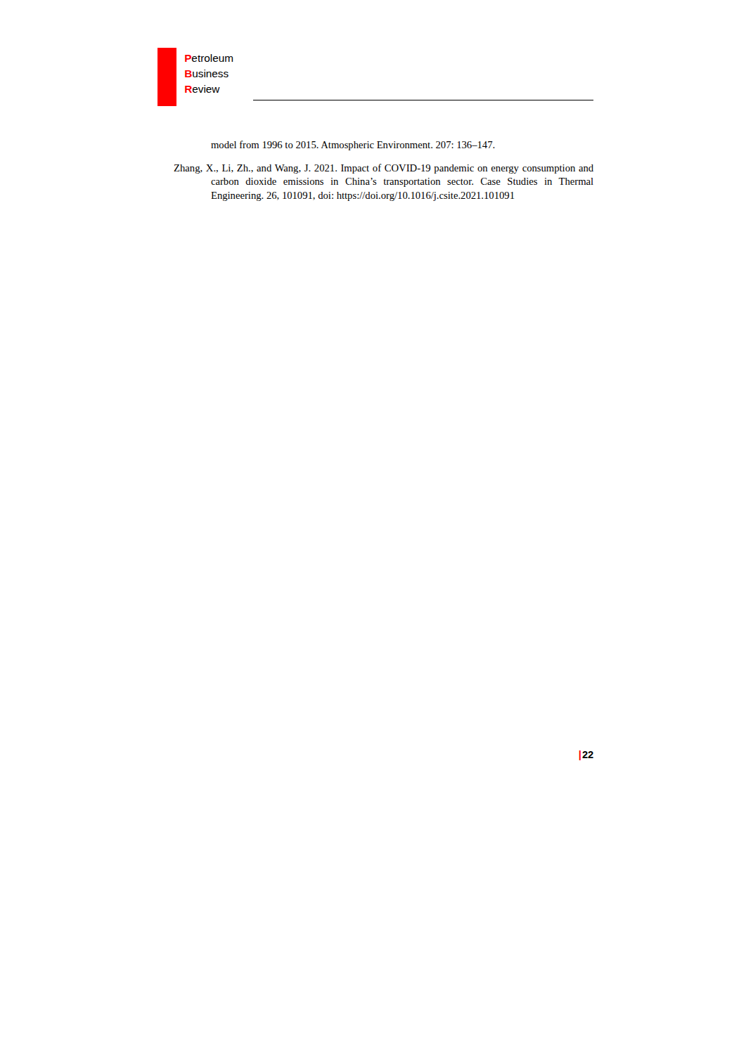Petroleum
Business
Review
model from 1996 to 2015. Atmospheric Environment. 207: 136–147.
Zhang, X., Li, Zh., and Wang, J. 2021. Impact of COVID-19 pandemic on energy consumption and carbon dioxide emissions in China’s transportation sector. Case Studies in Thermal Engineering. 26, 101091, doi: https://doi.org/10.1016/j.csite.2021.101091
|22